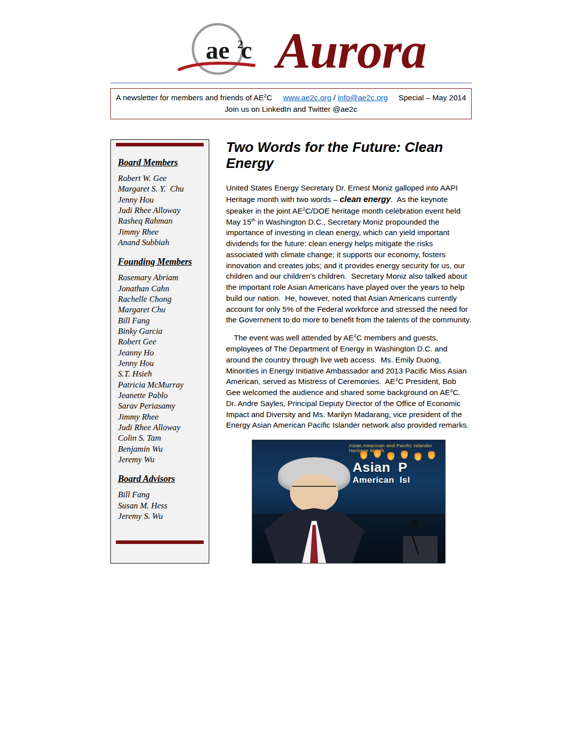ae 2 c
Aurora
A newsletter for members and friends of AE2C www.ae2c.org / info@ae2c.org Special – May 2014
Join us on LinkedIn and Twitter @ae2c
Board Members
Robert W. Gee
Margaret S. Y. Chu
Jenny Hou
Judi Rhee Alloway
Rasheq Rahman
Jimmy Rhee
Anand Subbiah
Founding Members
Rosemary Abriam
Jonathan Cahn
Rachelle Chong
Margaret Chu
Bill Fang
Binky Garcia
Robert Gee
Jeanny Ho
Jenny Hou
S.T. Hsieh
Patricia McMurray
Jeanette Pablo
Sarav Periasamy
Jimmy Rhee
Judi Rhee Alloway
Colin S. Tam
Benjamin Wu
Jeremy Wu
Board Advisors
Bill Fang
Susan M. Hess
Jeremy S. Wu
Two Words for the Future: Clean Energy
United States Energy Secretary Dr. Ernest Moniz galloped into AAPI Heritage month with two words – clean energy. As the keynote speaker in the joint AE2C/DOE heritage month celebration event held May 15th in Washington D.C., Secretary Moniz propounded the importance of investing in clean energy, which can yield important dividends for the future: clean energy helps mitigate the risks associated with climate change; it supports our economy, fosters innovation and creates jobs; and it provides energy security for us, our children and our children’s children. Secretary Moniz also talked about the important role Asian Americans have played over the years to help build our nation. He, however, noted that Asian Americans currently account for only 5% of the Federal workforce and stressed the need for the Government to do more to benefit from the talents of the community.
The event was well attended by AE2C members and guests, employees of The Department of Energy in Washington D.C. and around the country through live web access. Ms. Emily Duong, Minorities in Energy Initiative Ambassador and 2013 Pacific Miss Asian American, served as Mistress of Ceremonies. AE2C President, Bob Gee welcomed the audience and shared some background on AE2C. Dr. Andre Sayles, Principal Deputy Director of the Office of Economic Impact and Diversity and Ms. Marilyn Madarang, vice president of the Energy Asian American Pacific Islander network also provided remarks.
Asian American and Pacific Islander Heritage Month
Asian PAmerican Isl